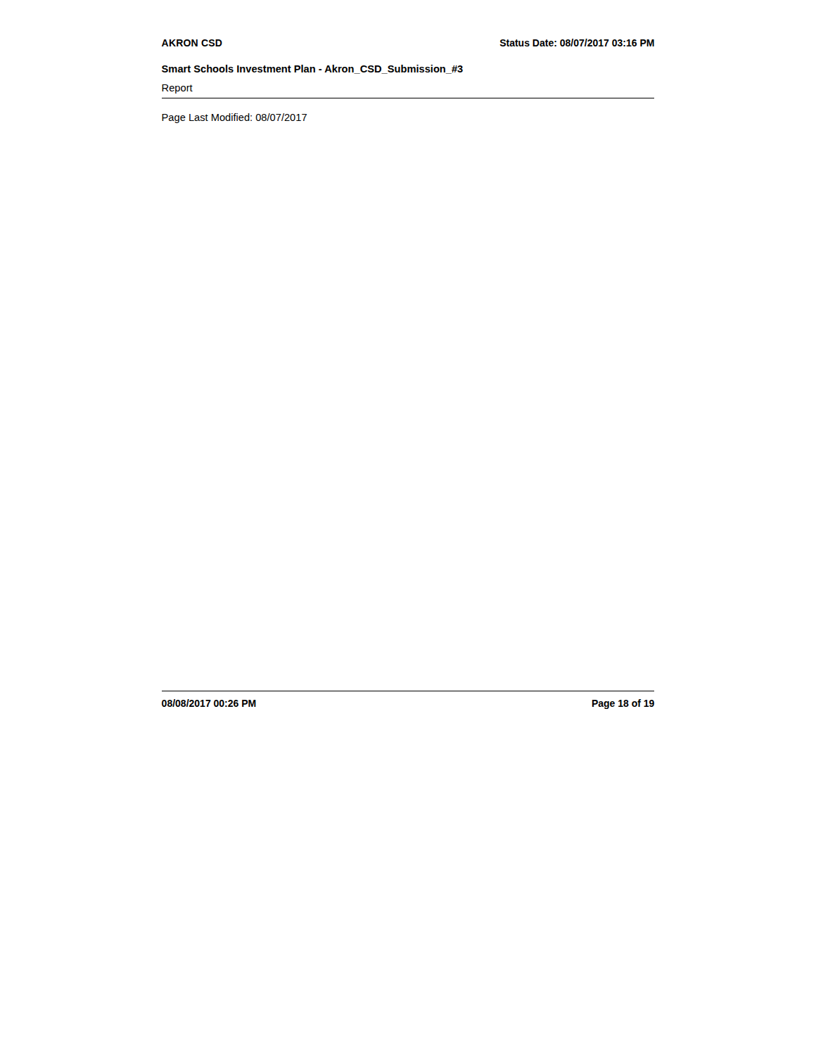AKRON CSD
Status Date: 08/07/2017 03:16 PM
Smart Schools Investment Plan - Akron_CSD_Submission_#3
Report
Page Last Modified: 08/07/2017
08/08/2017 00:26 PM
Page 18 of 19